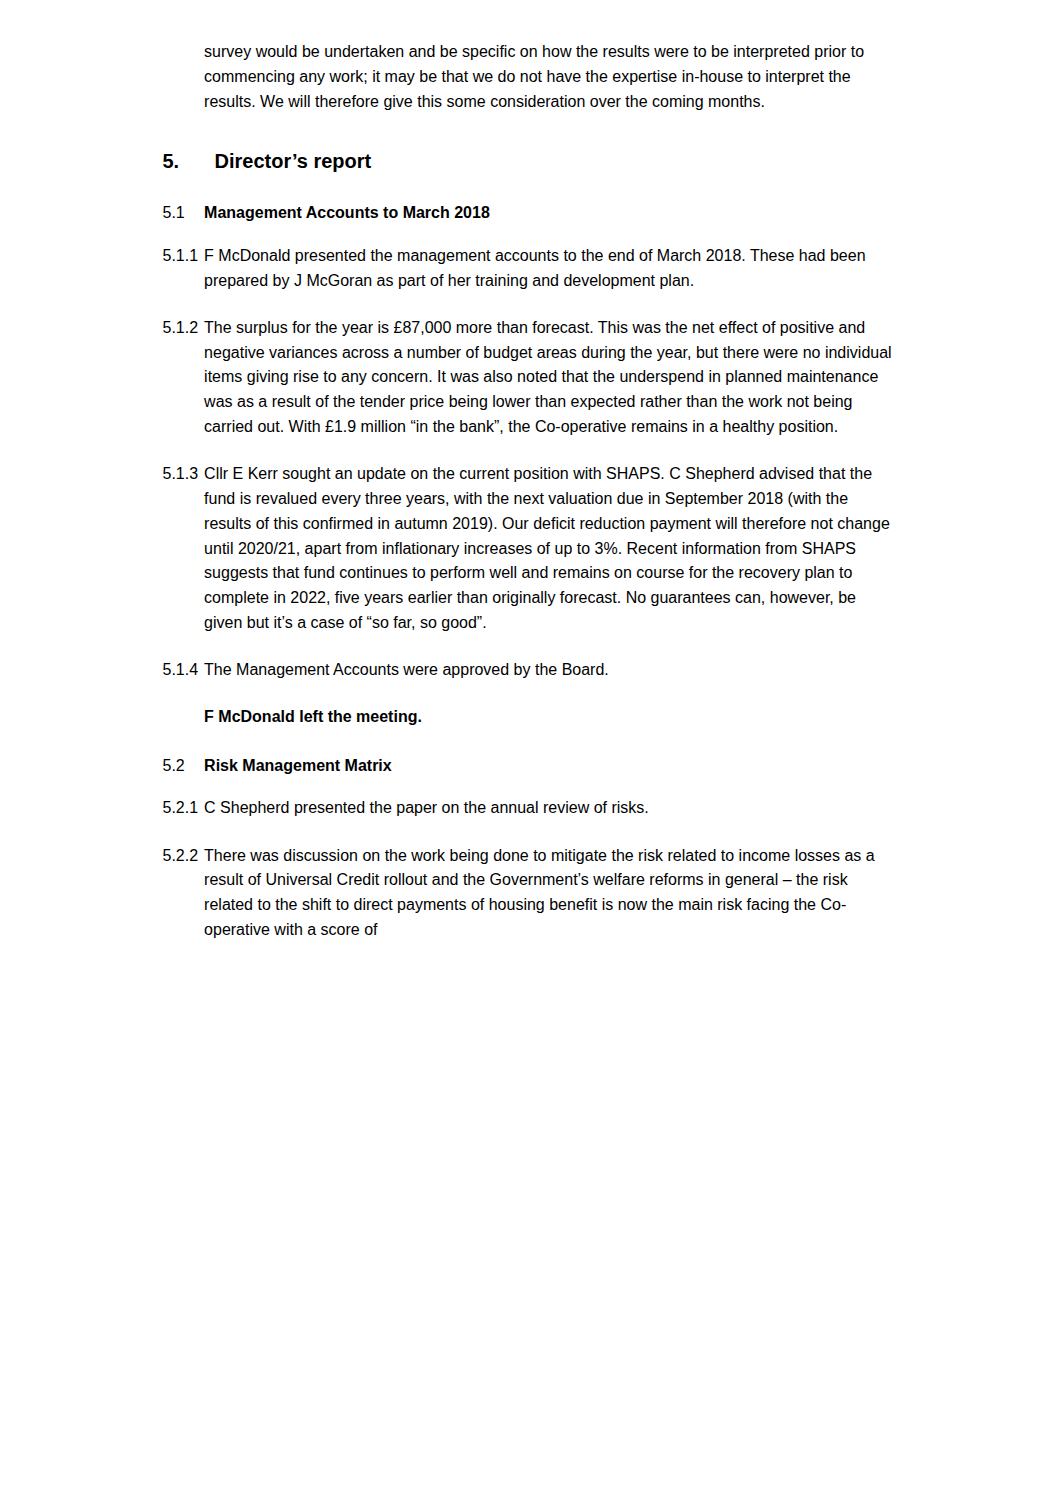survey would be undertaken and be specific on how the results were to be interpreted prior to commencing any work; it may be that we do not have the expertise in-house to interpret the results. We will therefore give this some consideration over the coming months.
5. Director’s report
5.1 Management Accounts to March 2018
5.1.1 F McDonald presented the management accounts to the end of March 2018. These had been prepared by J McGoran as part of her training and development plan.
5.1.2 The surplus for the year is £87,000 more than forecast. This was the net effect of positive and negative variances across a number of budget areas during the year, but there were no individual items giving rise to any concern. It was also noted that the underspend in planned maintenance was as a result of the tender price being lower than expected rather than the work not being carried out. With £1.9 million “in the bank”, the Co-operative remains in a healthy position.
5.1.3 Cllr E Kerr sought an update on the current position with SHAPS. C Shepherd advised that the fund is revalued every three years, with the next valuation due in September 2018 (with the results of this confirmed in autumn 2019). Our deficit reduction payment will therefore not change until 2020/21, apart from inflationary increases of up to 3%. Recent information from SHAPS suggests that fund continues to perform well and remains on course for the recovery plan to complete in 2022, five years earlier than originally forecast. No guarantees can, however, be given but it’s a case of “so far, so good”.
5.1.4 The Management Accounts were approved by the Board.
F McDonald left the meeting.
5.2 Risk Management Matrix
5.2.1 C Shepherd presented the paper on the annual review of risks.
5.2.2 There was discussion on the work being done to mitigate the risk related to income losses as a result of Universal Credit rollout and the Government’s welfare reforms in general – the risk related to the shift to direct payments of housing benefit is now the main risk facing the Co-operative with a score of